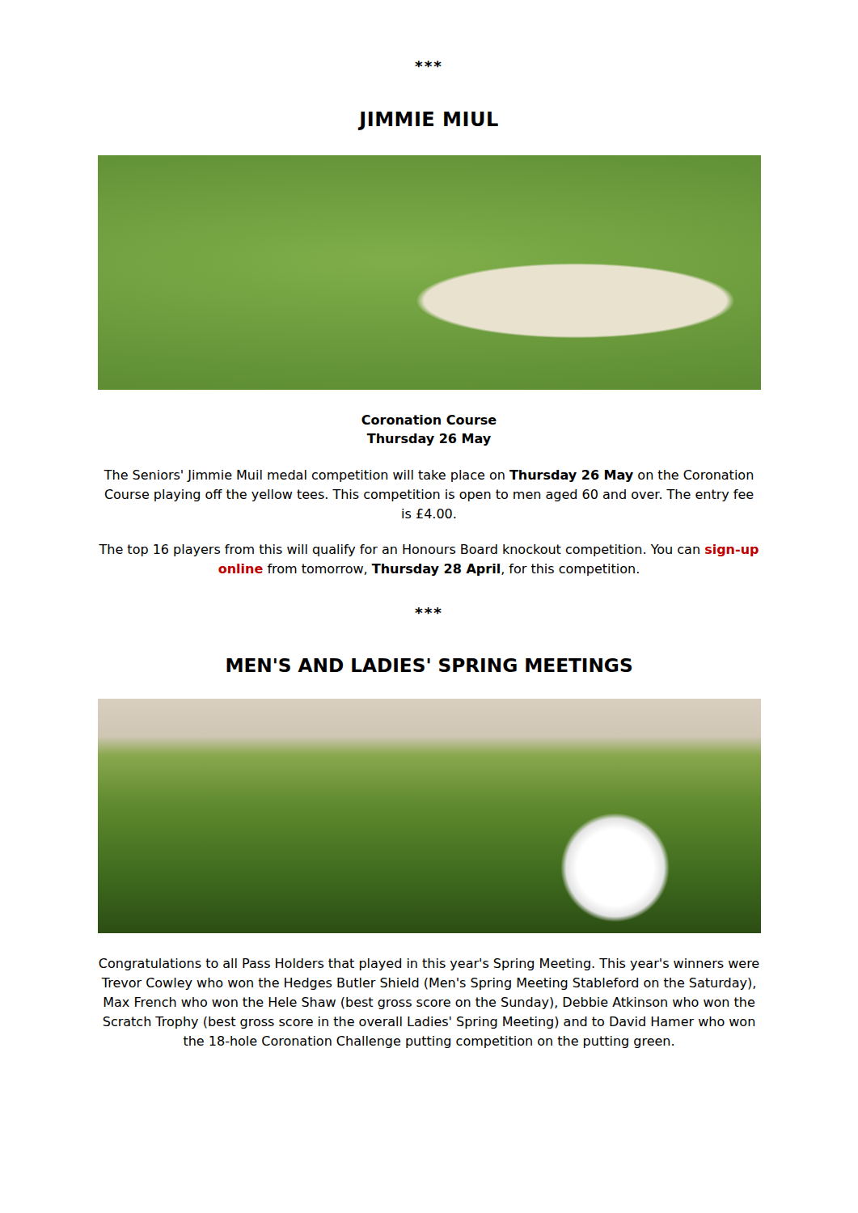***
JIMMIE MIUL
Coronation Course
Thursday 26 May
The Seniors' Jimmie Muil medal competition will take place on Thursday 26 May on the Coronation Course playing off the yellow tees. This competition is open to men aged 60 and over. The entry fee is £4.00.
The top 16 players from this will qualify for an Honours Board knockout competition. You can sign-up online from tomorrow, Thursday 28 April, for this competition.
***
MEN'S AND LADIES' SPRING MEETINGS
Congratulations to all Pass Holders that played in this year's Spring Meeting. This year's winners were Trevor Cowley who won the Hedges Butler Shield (Men's Spring Meeting Stableford on the Saturday), Max French who won the Hele Shaw (best gross score on the Sunday), Debbie Atkinson who won the Scratch Trophy (best gross score in the overall Ladies' Spring Meeting) and to David Hamer who won the 18-hole Coronation Challenge putting competition on the putting green.